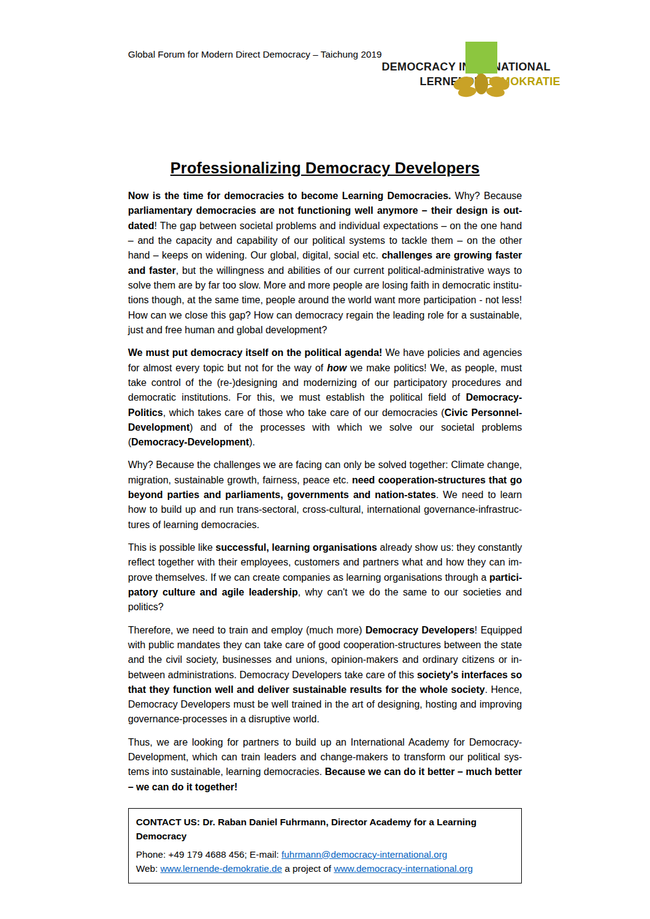Global Forum for Modern Direct Democracy – Taichung 2019
DEMOCRACY INTERNATIONAL
LERNENDE DEMOKRATIE
Professionalizing Democracy Developers
Now is the time for democracies to become Learning Democracies. Why? Because parliamentary democracies are not functioning well anymore – their design is out-dated! The gap between societal problems and individual expectations – on the one hand – and the capacity and capability of our political systems to tackle them – on the other hand – keeps on widening. Our global, digital, social etc. challenges are growing faster and faster, but the willingness and abilities of our current political-administrative ways to solve them are by far too slow. More and more people are losing faith in democratic institutions though, at the same time, people around the world want more participation - not less! How can we close this gap? How can democracy regain the leading role for a sustainable, just and free human and global development?
We must put democracy itself on the political agenda! We have policies and agencies for almost every topic but not for the way of how we make politics! We, as people, must take control of the (re-)designing and modernizing of our participatory procedures and democratic institutions. For this, we must establish the political field of Democracy-Politics, which takes care of those who take care of our democracies (Civic Personnel-Development) and of the processes with which we solve our societal problems (Democracy-Development).
Why? Because the challenges we are facing can only be solved together: Climate change, migration, sustainable growth, fairness, peace etc. need cooperation-structures that go beyond parties and parliaments, governments and nation-states. We need to learn how to build up and run trans-sectoral, cross-cultural, international governance-infrastructures of learning democracies.
This is possible like successful, learning organisations already show us: they constantly reflect together with their employees, customers and partners what and how they can improve themselves. If we can create companies as learning organisations through a participatory culture and agile leadership, why can't we do the same to our societies and politics?
Therefore, we need to train and employ (much more) Democracy Developers! Equipped with public mandates they can take care of good cooperation-structures between the state and the civil society, businesses and unions, opinion-makers and ordinary citizens or in-between administrations. Democracy Developers take care of this society's interfaces so that they function well and deliver sustainable results for the whole society. Hence, Democracy Developers must be well trained in the art of designing, hosting and improving governance-processes in a disruptive world.
Thus, we are looking for partners to build up an International Academy for Democracy-Development, which can train leaders and change-makers to transform our political systems into sustainable, learning democracies. Because we can do it better – much better – we can do it together!
CONTACT US: Dr. Raban Daniel Fuhrmann, Director Academy for a Learning Democracy
Phone: +49 179 4688 456; E-mail: fuhrmann@democracy-international.org
Web: www.lernende-demokratie.de a project of www.democracy-international.org